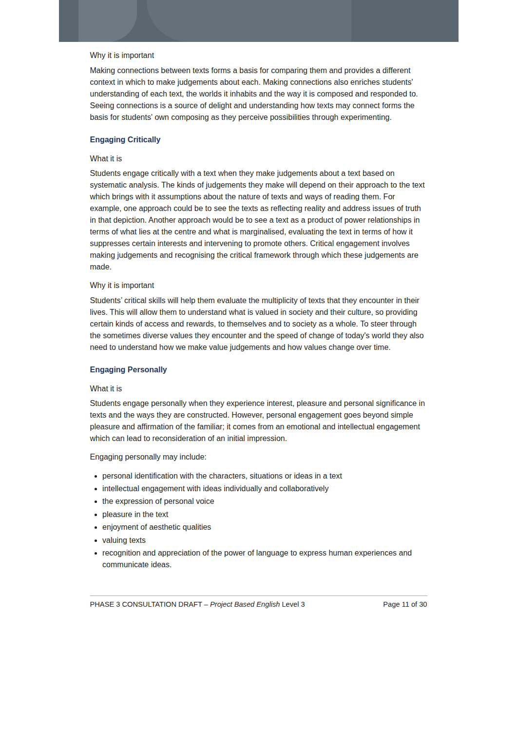Why it is important
Making connections between texts forms a basis for comparing them and provides a different context in which to make judgements about each. Making connections also enriches students' understanding of each text, the worlds it inhabits and the way it is composed and responded to. Seeing connections is a source of delight and understanding how texts may connect forms the basis for students' own composing as they perceive possibilities through experimenting.
Engaging Critically
What it is
Students engage critically with a text when they make judgements about a text based on systematic analysis. The kinds of judgements they make will depend on their approach to the text which brings with it assumptions about the nature of texts and ways of reading them. For example, one approach could be to see the texts as reflecting reality and address issues of truth in that depiction. Another approach would be to see a text as a product of power relationships in terms of what lies at the centre and what is marginalised, evaluating the text in terms of how it suppresses certain interests and intervening to promote others. Critical engagement involves making judgements and recognising the critical framework through which these judgements are made.
Why it is important
Students’ critical skills will help them evaluate the multiplicity of texts that they encounter in their lives. This will allow them to understand what is valued in society and their culture, so providing certain kinds of access and rewards, to themselves and to society as a whole. To steer through the sometimes diverse values they encounter and the speed of change of today's world they also need to understand how we make value judgements and how values change over time.
Engaging Personally
What it is
Students engage personally when they experience interest, pleasure and personal significance in texts and the ways they are constructed. However, personal engagement goes beyond simple pleasure and affirmation of the familiar; it comes from an emotional and intellectual engagement which can lead to reconsideration of an initial impression.
Engaging personally may include:
personal identification with the characters, situations or ideas in a text
intellectual engagement with ideas individually and collaboratively
the expression of personal voice
pleasure in the text
enjoyment of aesthetic qualities
valuing texts
recognition and appreciation of the power of language to express human experiences and communicate ideas.
PHASE 3 CONSULTATION DRAFT – Project Based English Level 3
Page 11 of 30